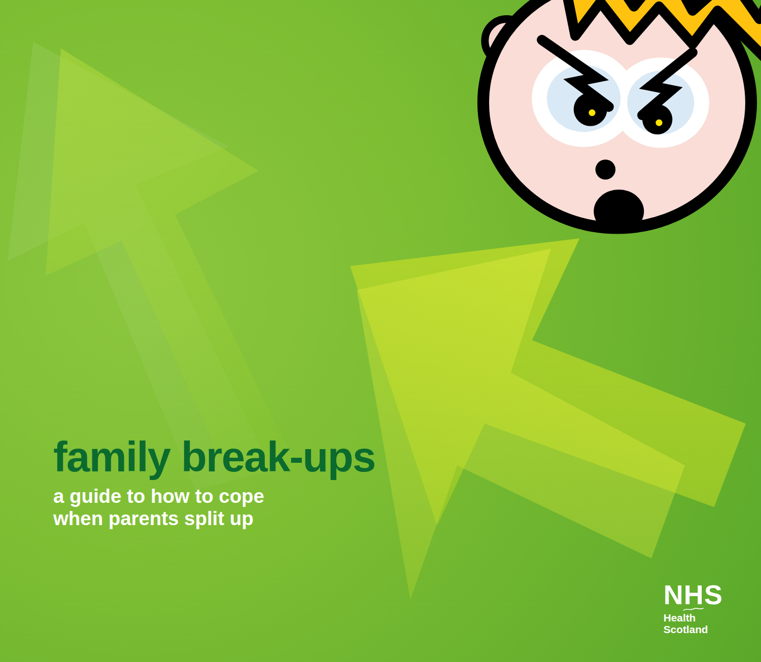family break-ups
a guide to how to cope
when parents split up
NHS
Health
Scotland